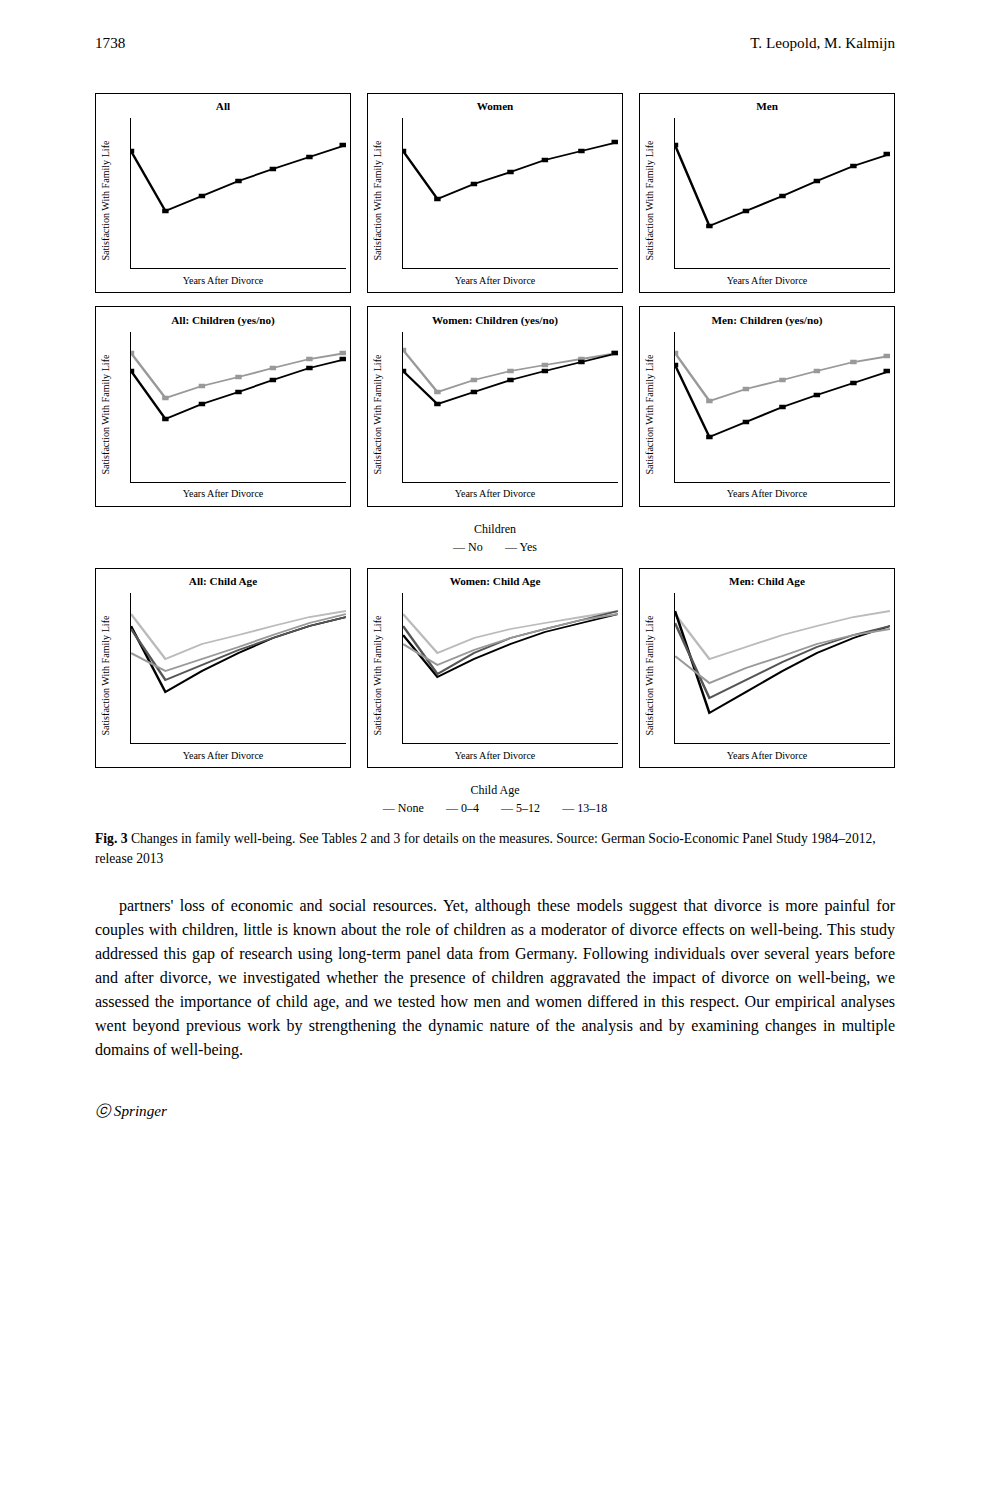1738 T. Leopold, M. Kalmijn
All
Satisfaction With Family Life
Years After Divorce
Women
Satisfaction With Family Life
Years After Divorce
Men
Satisfaction With Family Life
Years After Divorce
All: Children (yes/no)
Satisfaction With Family Life
Years After Divorce
Women: Children (yes/no)
Satisfaction With Family Life
Years After Divorce
Men: Children (yes/no)
Satisfaction With Family Life
Years After Divorce
Children
— No — Yes
All: Child Age
Satisfaction With Family Life
Years After Divorce
Women: Child Age
Satisfaction With Family Life
Years After Divorce
Men: Child Age
Satisfaction With Family Life
Years After Divorce
Child Age
— None — 0–4 — 5–12 — 13–18
Fig. 3 Changes in family well-being. See Tables 2 and 3 for details on the measures. Source: German Socio-Economic Panel Study 1984–2012, release 2013
partners' loss of economic and social resources. Yet, although these models suggest that divorce is more painful for couples with children, little is known about the role of children as a moderator of divorce effects on well-being. This study addressed this gap of research using long-term panel data from Germany. Following individuals over several years before and after divorce, we investigated whether the presence of children aggravated the impact of divorce on well-being, we assessed the importance of child age, and we tested how men and women differed in this respect. Our empirical analyses went beyond previous work by strengthening the dynamic nature of the analysis and by examining changes in multiple domains of well-being.
ⓒ Springer